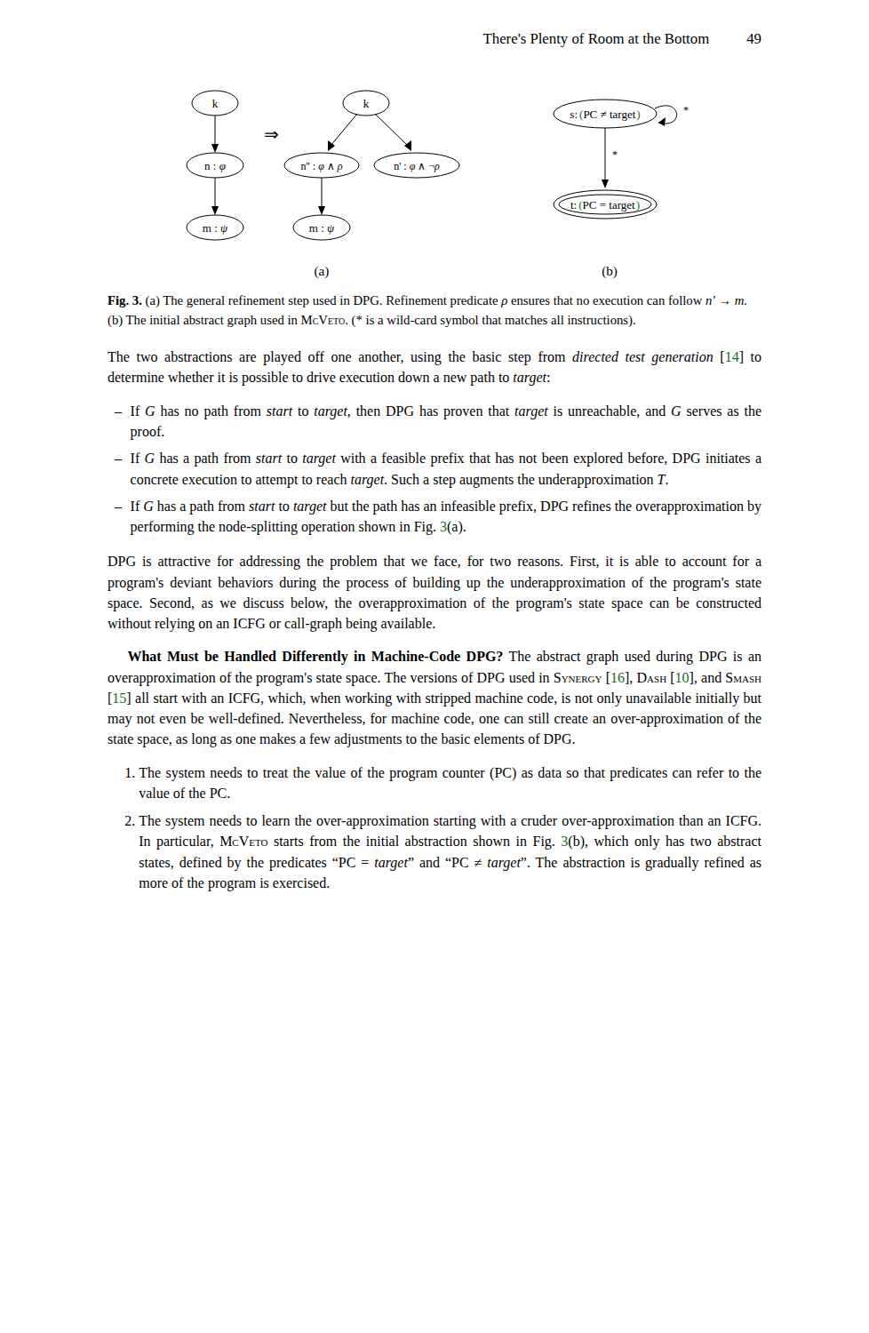There's Plenty of Room at the Bottom49
k n : φ m : ψ ⇒ k n'' : φ ∧ ρ n' : φ ∧ ¬ρ m : ψ
(a)
s:(PC ≠ target) * * t:(PC = target)
(b)
Fig. 3. (a) The general refinement step used in DPG. Refinement predicate ρ ensures that no execution can follow n′ → m. (b) The initial abstract graph used in McVeto. (* is a wild-card symbol that matches all instructions).
The two abstractions are played off one another, using the basic step from directed test generation [14] to determine whether it is possible to drive execution down a new path to target:
If G has no path from start to target, then DPG has proven that target is unreachable, and G serves as the proof.
If G has a path from start to target with a feasible prefix that has not been explored before, DPG initiates a concrete execution to attempt to reach target. Such a step augments the underapproximation T.
If G has a path from start to target but the path has an infeasible prefix, DPG refines the overapproximation by performing the node-splitting operation shown in Fig. 3(a).
DPG is attractive for addressing the problem that we face, for two reasons. First, it is able to account for a program's deviant behaviors during the process of building up the underapproximation of the program's state space. Second, as we discuss below, the overapproximation of the program's state space can be constructed without relying on an ICFG or call-graph being available.
What Must be Handled Differently in Machine-Code DPG? The abstract graph used during DPG is an overapproximation of the program's state space. The versions of DPG used in Synergy [16], Dash [10], and Smash [15] all start with an ICFG, which, when working with stripped machine code, is not only unavailable initially but may not even be well-defined. Nevertheless, for machine code, one can still create an over-approximation of the state space, as long as one makes a few adjustments to the basic elements of DPG.
The system needs to treat the value of the program counter (PC) as data so that predicates can refer to the value of the PC.
The system needs to learn the over-approximation starting with a cruder over-approximation than an ICFG. In particular, McVeto starts from the initial abstraction shown in Fig. 3(b), which only has two abstract states, defined by the predicates “PC = target” and “PC ≠ target”. The abstraction is gradually refined as more of the program is exercised.